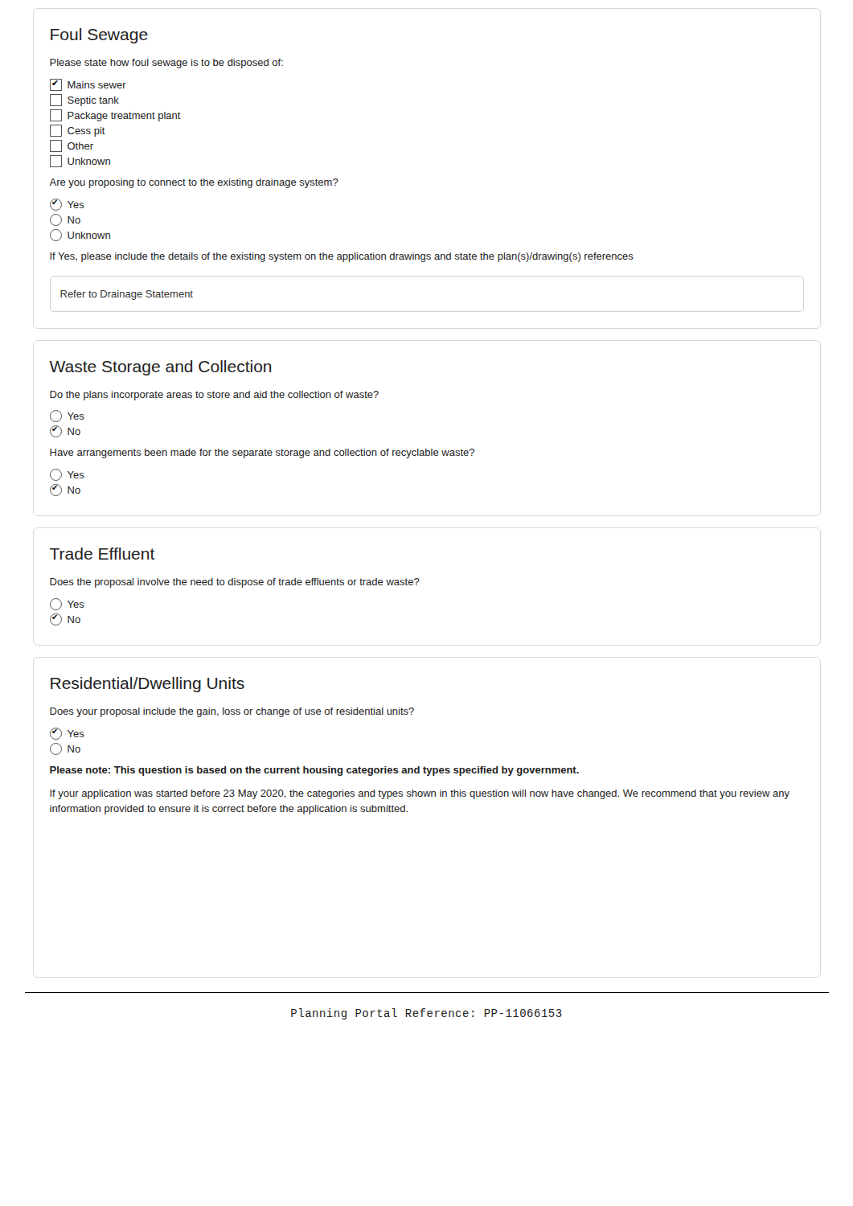Foul Sewage
Please state how foul sewage is to be disposed of:
Mains sewer
Septic tank
Package treatment plant
Cess pit
Other
Unknown
Are you proposing to connect to the existing drainage system?
Yes
No
Unknown
If Yes, please include the details of the existing system on the application drawings and state the plan(s)/drawing(s) references
Refer to Drainage Statement
Waste Storage and Collection
Do the plans incorporate areas to store and aid the collection of waste?
Yes
No
Have arrangements been made for the separate storage and collection of recyclable waste?
Yes
No
Trade Effluent
Does the proposal involve the need to dispose of trade effluents or trade waste?
Yes
No
Residential/Dwelling Units
Does your proposal include the gain, loss or change of use of residential units?
Yes
No
Please note: This question is based on the current housing categories and types specified by government.
If your application was started before 23 May 2020, the categories and types shown in this question will now have changed. We recommend that you review any information provided to ensure it is correct before the application is submitted.
Planning Portal Reference: PP-11066153